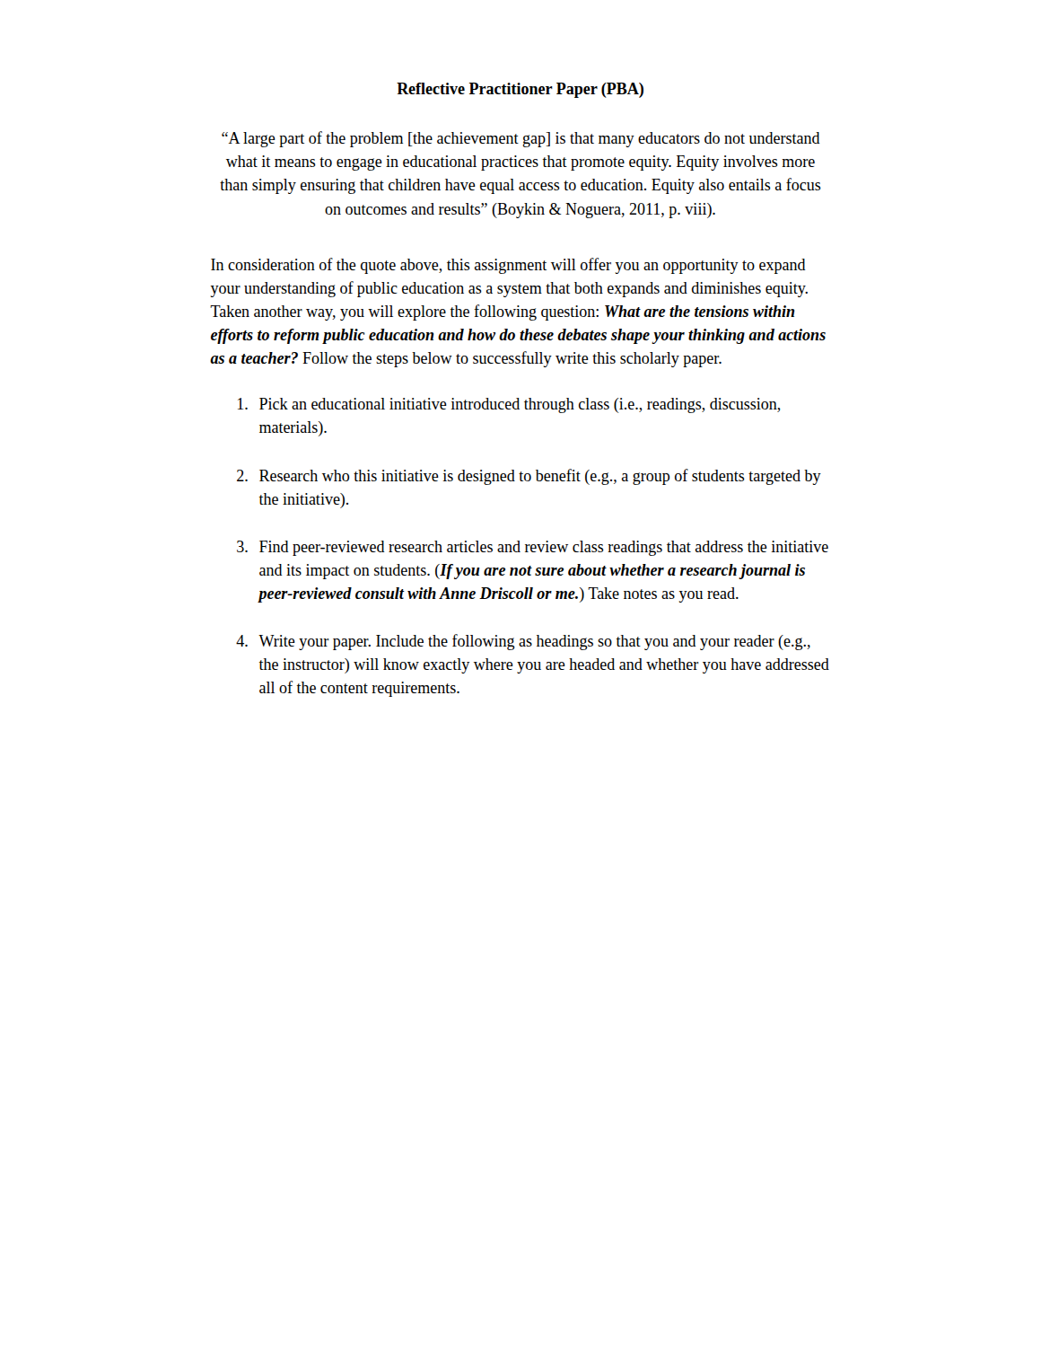Reflective Practitioner Paper (PBA)
“A large part of the problem [the achievement gap] is that many educators do not understand what it means to engage in educational practices that promote equity. Equity involves more than simply ensuring that children have equal access to education. Equity also entails a focus on outcomes and results” (Boykin & Noguera, 2011, p. viii).
In consideration of the quote above, this assignment will offer you an opportunity to expand your understanding of public education as a system that both expands and diminishes equity. Taken another way, you will explore the following question: What are the tensions within efforts to reform public education and how do these debates shape your thinking and actions as a teacher? Follow the steps below to successfully write this scholarly paper.
Pick an educational initiative introduced through class (i.e., readings, discussion, materials).
Research who this initiative is designed to benefit (e.g., a group of students targeted by the initiative).
Find peer-reviewed research articles and review class readings that address the initiative and its impact on students. (If you are not sure about whether a research journal is peer-reviewed consult with Anne Driscoll or me.) Take notes as you read.
Write your paper. Include the following as headings so that you and your reader (e.g., the instructor) will know exactly where you are headed and whether you have addressed all of the content requirements.